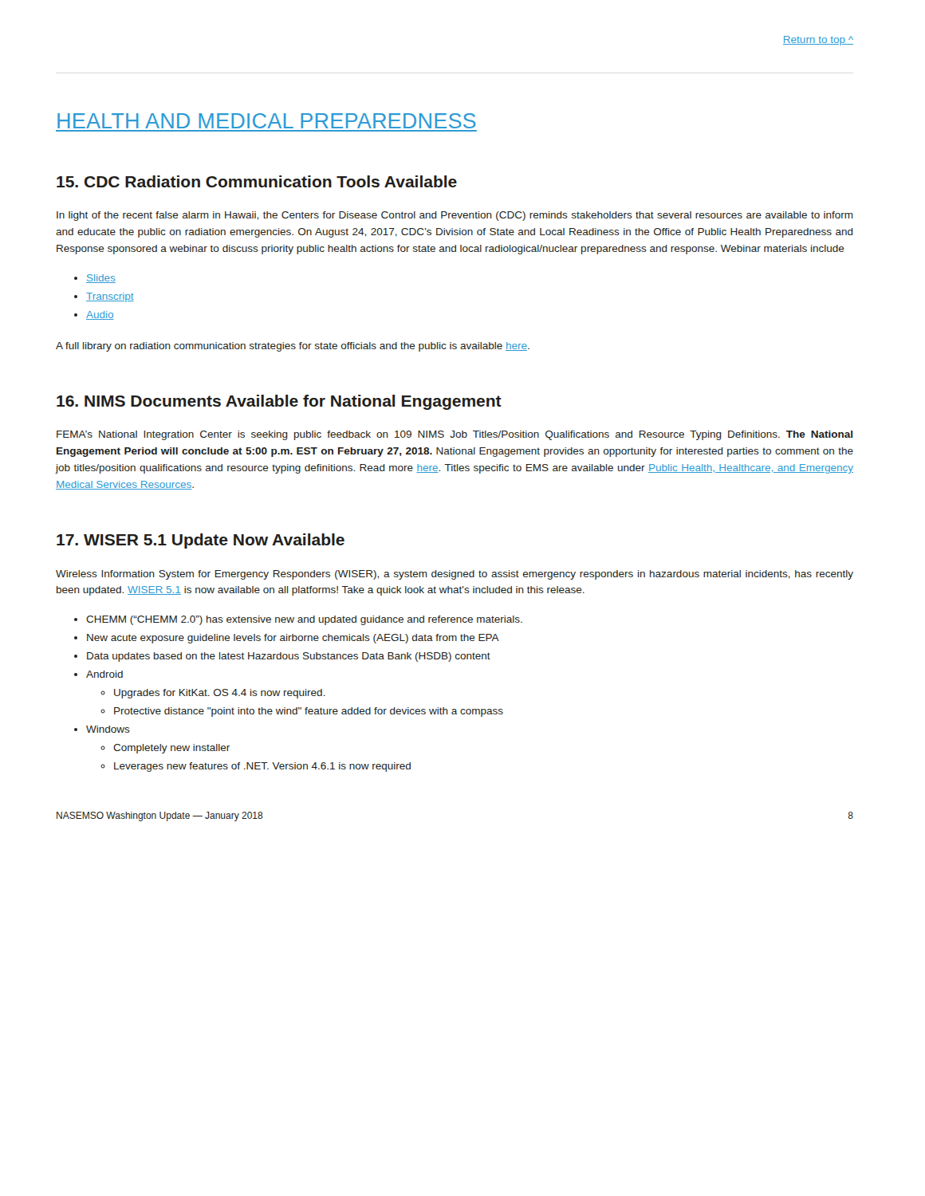Return to top ^
HEALTH AND MEDICAL PREPAREDNESS
15. CDC Radiation Communication Tools Available
In light of the recent false alarm in Hawaii, the Centers for Disease Control and Prevention (CDC) reminds stakeholders that several resources are available to inform and educate the public on radiation emergencies. On August 24, 2017, CDC’s Division of State and Local Readiness in the Office of Public Health Preparedness and Response sponsored a webinar to discuss priority public health actions for state and local radiological/nuclear preparedness and response. Webinar materials include
Slides
Transcript
Audio
A full library on radiation communication strategies for state officials and the public is available here.
16. NIMS Documents Available for National Engagement
FEMA’s National Integration Center is seeking public feedback on 109 NIMS Job Titles/Position Qualifications and Resource Typing Definitions. The National Engagement Period will conclude at 5:00 p.m. EST on February 27, 2018. National Engagement provides an opportunity for interested parties to comment on the job titles/position qualifications and resource typing definitions. Read more here. Titles specific to EMS are available under Public Health, Healthcare, and Emergency Medical Services Resources.
17. WISER 5.1 Update Now Available
Wireless Information System for Emergency Responders (WISER), a system designed to assist emergency responders in hazardous material incidents, has recently been updated. WISER 5.1 is now available on all platforms! Take a quick look at what's included in this release.
CHEMM (“CHEMM 2.0”) has extensive new and updated guidance and reference materials.
New acute exposure guideline levels for airborne chemicals (AEGL) data from the EPA
Data updates based on the latest Hazardous Substances Data Bank (HSDB) content
Android
Upgrades for KitKat. OS 4.4 is now required.
Protective distance "point into the wind" feature added for devices with a compass
Windows
Completely new installer
Leverages new features of .NET. Version 4.6.1 is now required
NASEMSO Washington Update — January 2018 8